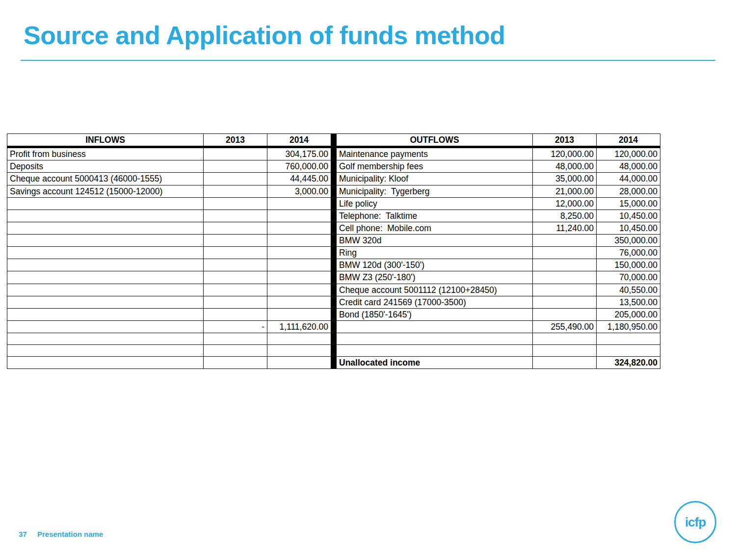Source and Application of funds method
| INFLOWS | 2013 | 2014 | | OUTFLOWS | 2013 | 2014 |
| --- | --- | --- | --- | --- | --- | --- |
| Profit from business | | 304,175.00 | | Maintenance payments | 120,000.00 | 120,000.00 |
| Deposits | | 760,000.00 | | Golf membership fees | 48,000.00 | 48,000.00 |
| Cheque account 5000413 (46000-1555) | | 44,445.00 | | Municipality: Kloof | 35,000.00 | 44,000.00 |
| Savings account 124512 (15000-12000) | | 3,000.00 | | Municipality: Tygerberg | 21,000.00 | 28,000.00 |
| | | | | Life policy | 12,000.00 | 15,000.00 |
| | | | | Telephone: Talktime | 8,250.00 | 10,450.00 |
| | | | | Cell phone: Mobile.com | 11,240.00 | 10,450.00 |
| | | | | BMW 320d | | 350,000.00 |
| | | | | Ring | | 76,000.00 |
| | | | | BMW 120d (300'-150') | | 150,000.00 |
| | | | | BMW Z3 (250'-180') | | 70,000.00 |
| | | | | Cheque account 5001112 (12100+28450) | | 40,550.00 |
| | | | | Credit card 241569 (17000-3500) | | 13,500.00 |
| | | | | Bond (1850'-1645') | | 205,000.00 |
| | - | 1,111,620.00 | | | 255,490.00 | 1,180,950.00 |
| | | | | Unallocated income | | 324,820.00 |
37
Presentation name
icfp